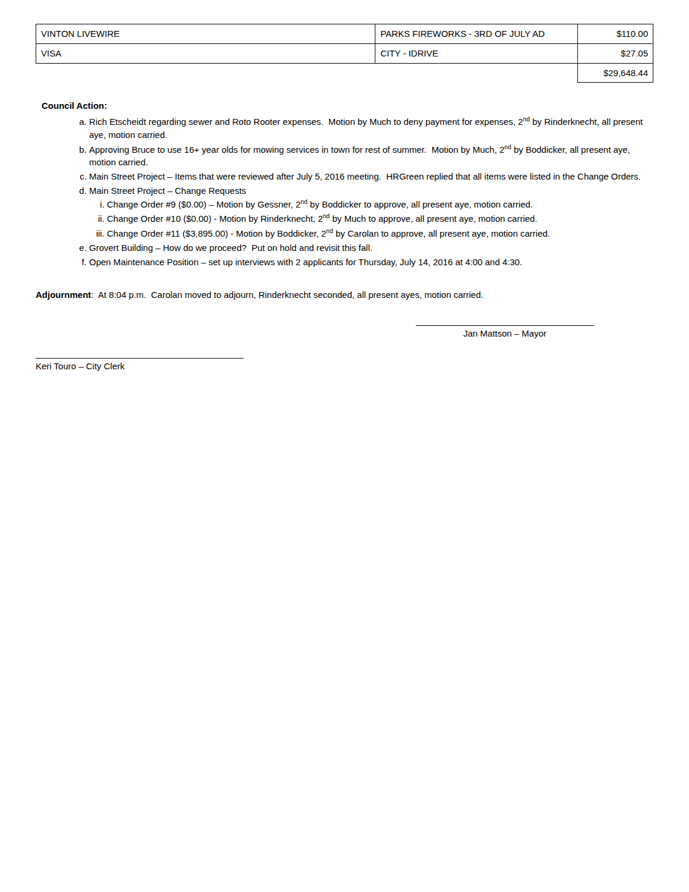| VINTON LIVEWIRE | PARKS FIREWORKS - 3RD OF JULY AD | $110.00 |
| VISA | CITY - IDRIVE | $27.05 |
| | | $29,648.44 |
Council Action:
Rich Etscheidt regarding sewer and Roto Rooter expenses. Motion by Much to deny payment for expenses, 2nd by Rinderknecht, all present aye, motion carried.
Approving Bruce to use 16+ year olds for mowing services in town for rest of summer. Motion by Much, 2nd by Boddicker, all present aye, motion carried.
Main Street Project – Items that were reviewed after July 5, 2016 meeting. HRGreen replied that all items were listed in the Change Orders.
Main Street Project – Change Requests
Change Order #9 ($0.00) – Motion by Gessner, 2nd by Boddicker to approve, all present aye, motion carried.
Change Order #10 ($0.00) - Motion by Rinderknecht, 2nd by Much to approve, all present aye, motion carried.
Change Order #11 ($3,895.00) - Motion by Boddicker, 2nd by Carolan to approve, all present aye, motion carried.
Grovert Building – How do we proceed? Put on hold and revisit this fall.
Open Maintenance Position – set up interviews with 2 applicants for Thursday, July 14, 2016 at 4:00 and 4:30.
Adjournment: At 8:04 p.m. Carolan moved to adjourn, Rinderknecht seconded, all present ayes, motion carried.
Jan Mattson – Mayor
Keri Touro – City Clerk